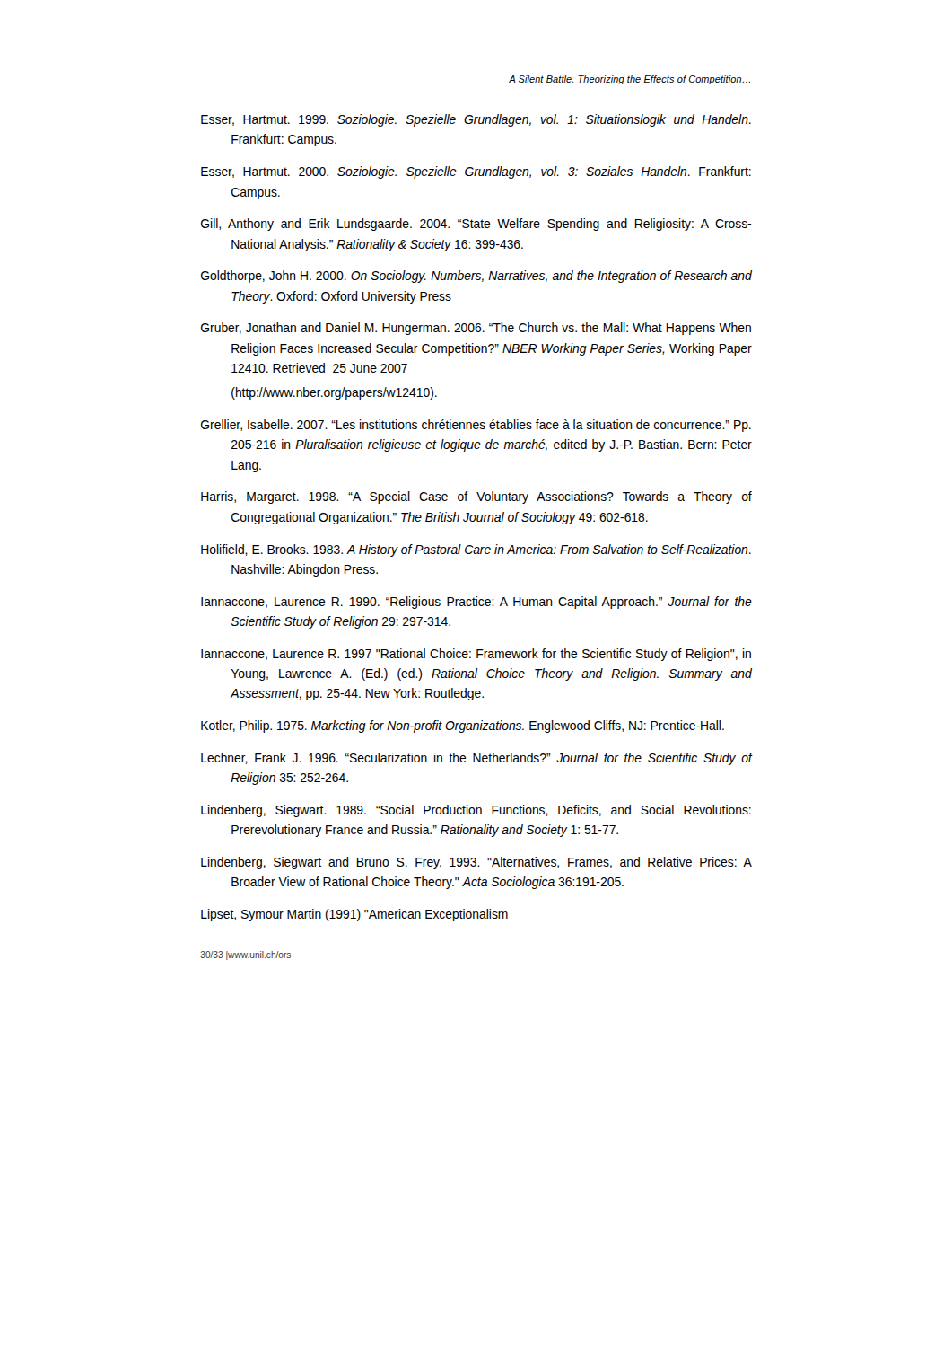A Silent Battle. Theorizing the Effects of Competition…
Esser, Hartmut. 1999. Soziologie. Spezielle Grundlagen, vol. 1: Situationslogik und Handeln. Frankfurt: Campus.
Esser, Hartmut. 2000. Soziologie. Spezielle Grundlagen, vol. 3: Soziales Handeln. Frankfurt: Campus.
Gill, Anthony and Erik Lundsgaarde. 2004. “State Welfare Spending and Religiosity: A Cross-National Analysis.” Rationality & Society 16: 399-436.
Goldthorpe, John H. 2000. On Sociology. Numbers, Narratives, and the Integration of Research and Theory. Oxford: Oxford University Press
Gruber, Jonathan and Daniel M. Hungerman. 2006. “The Church vs. the Mall: What Happens When Religion Faces Increased Secular Competition?” NBER Working Paper Series, Working Paper 12410. Retrieved 25 June 2007
(http://www.nber.org/papers/w12410).
Grellier, Isabelle. 2007. “Les institutions chrétiennes établies face à la situation de concurrence.” Pp. 205-216 in Pluralisation religieuse et logique de marché, edited by J.-P. Bastian. Bern: Peter Lang.
Harris, Margaret. 1998. “A Special Case of Voluntary Associations? Towards a Theory of Congregational Organization.” The British Journal of Sociology 49: 602-618.
Holifield, E. Brooks. 1983. A History of Pastoral Care in America: From Salvation to Self-Realization. Nashville: Abingdon Press.
Iannaccone, Laurence R. 1990. “Religious Practice: A Human Capital Approach.” Journal for the Scientific Study of Religion 29: 297-314.
Iannaccone, Laurence R. 1997 "Rational Choice: Framework for the Scientific Study of Religion", in Young, Lawrence A. (Ed.) (ed.) Rational Choice Theory and Religion. Summary and Assessment, pp. 25-44. New York: Routledge.
Kotler, Philip. 1975. Marketing for Non-profit Organizations. Englewood Cliffs, NJ: Prentice-Hall.
Lechner, Frank J. 1996. “Secularization in the Netherlands?” Journal for the Scientific Study of Religion 35: 252-264.
Lindenberg, Siegwart. 1989. “Social Production Functions, Deficits, and Social Revolutions: Prerevolutionary France and Russia.” Rationality and Society 1: 51-77.
Lindenberg, Siegwart and Bruno S. Frey. 1993. "Alternatives, Frames, and Relative Prices: A Broader View of Rational Choice Theory." Acta Sociologica 36:191-205.
Lipset, Symour Martin (1991) "American Exceptionalism
30/33 |www.unil.ch/ors